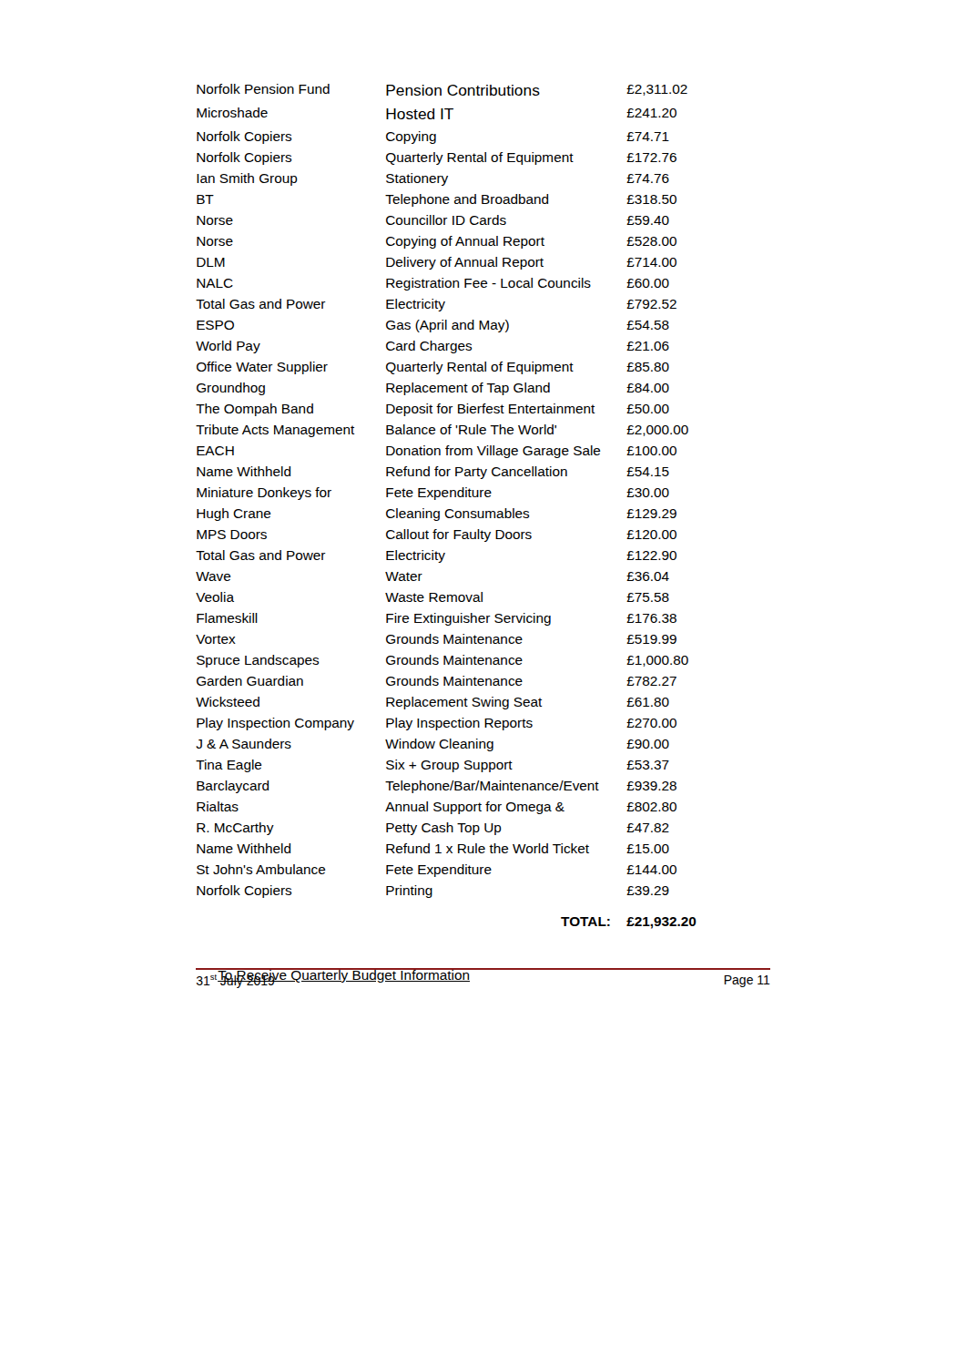| Norfolk Pension Fund | Pension Contributions | £2,311.02 |
| Microshade | Hosted IT | £241.20 |
| Norfolk Copiers | Copying | £74.71 |
| Norfolk Copiers | Quarterly Rental of Equipment | £172.76 |
| Ian Smith Group | Stationery | £74.76 |
| BT | Telephone and Broadband | £318.50 |
| Norse | Councillor ID Cards | £59.40 |
| Norse | Copying of Annual Report | £528.00 |
| DLM | Delivery of Annual Report | £714.00 |
| NALC | Registration Fee - Local Councils | £60.00 |
| Total Gas and Power | Electricity | £792.52 |
| ESPO | Gas (April and May) | £54.58 |
| World Pay | Card Charges | £21.06 |
| Office Water Supplier | Quarterly Rental of Equipment | £85.80 |
| Groundhog | Replacement of Tap Gland | £84.00 |
| The Oompah Band | Deposit for Bierfest Entertainment | £50.00 |
| Tribute Acts Management | Balance of 'Rule The World' | £2,000.00 |
| EACH | Donation from Village Garage Sale | £100.00 |
| Name Withheld | Refund for Party Cancellation | £54.15 |
| Miniature Donkeys for | Fete Expenditure | £30.00 |
| Hugh Crane | Cleaning Consumables | £129.29 |
| MPS Doors | Callout for Faulty Doors | £120.00 |
| Total Gas and Power | Electricity | £122.90 |
| Wave | Water | £36.04 |
| Veolia | Waste Removal | £75.58 |
| Flameskill | Fire Extinguisher Servicing | £176.38 |
| Vortex | Grounds Maintenance | £519.99 |
| Spruce Landscapes | Grounds Maintenance | £1,000.80 |
| Garden Guardian | Grounds Maintenance | £782.27 |
| Wicksteed | Replacement Swing Seat | £61.80 |
| Play Inspection Company | Play Inspection Reports | £270.00 |
| J & A Saunders | Window Cleaning | £90.00 |
| Tina Eagle | Six + Group Support | £53.37 |
| Barclaycard | Telephone/Bar/Maintenance/Event | £939.28 |
| Rialtas | Annual Support for Omega & | £802.80 |
| R. McCarthy | Petty Cash Top Up | £47.82 |
| Name Withheld | Refund 1 x Rule the World Ticket | £15.00 |
| St John's Ambulance | Fete Expenditure | £144.00 |
| Norfolk Copiers | Printing | £39.29 |
| | TOTAL: | £21,932.20 |
To Receive Quarterly Budget Information
31st July 2019 Page 11